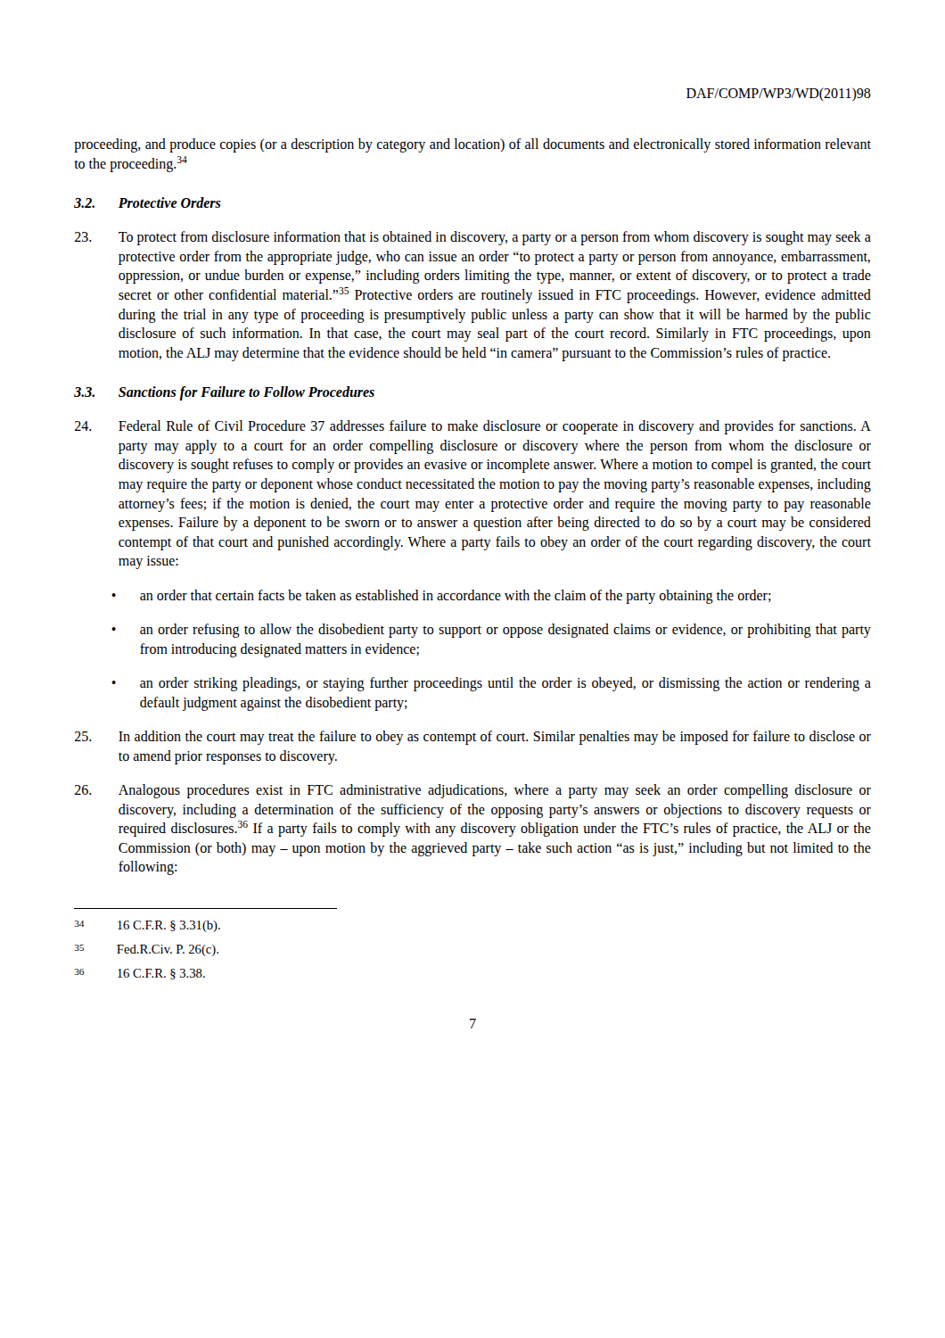DAF/COMP/WP3/WD(2011)98
proceeding, and produce copies (or a description by category and location) of all documents and electronically stored information relevant to the proceeding.34
3.2. Protective Orders
23.
To protect from disclosure information that is obtained in discovery, a party or a person from whom discovery is sought may seek a protective order from the appropriate judge, who can issue an order “to protect a party or person from annoyance, embarrassment, oppression, or undue burden or expense,” including orders limiting the type, manner, or extent of discovery, or to protect a trade secret or other confidential material.”35 Protective orders are routinely issued in FTC proceedings. However, evidence admitted during the trial in any type of proceeding is presumptively public unless a party can show that it will be harmed by the public disclosure of such information. In that case, the court may seal part of the court record. Similarly in FTC proceedings, upon motion, the ALJ may determine that the evidence should be held “in camera” pursuant to the Commission’s rules of practice.
3.3. Sanctions for Failure to Follow Procedures
24.
Federal Rule of Civil Procedure 37 addresses failure to make disclosure or cooperate in discovery and provides for sanctions. A party may apply to a court for an order compelling disclosure or discovery where the person from whom the disclosure or discovery is sought refuses to comply or provides an evasive or incomplete answer. Where a motion to compel is granted, the court may require the party or deponent whose conduct necessitated the motion to pay the moving party’s reasonable expenses, including attorney’s fees; if the motion is denied, the court may enter a protective order and require the moving party to pay reasonable expenses. Failure by a deponent to be sworn or to answer a question after being directed to do so by a court may be considered contempt of that court and punished accordingly. Where a party fails to obey an order of the court regarding discovery, the court may issue:
an order that certain facts be taken as established in accordance with the claim of the party obtaining the order;
an order refusing to allow the disobedient party to support or oppose designated claims or evidence, or prohibiting that party from introducing designated matters in evidence;
an order striking pleadings, or staying further proceedings until the order is obeyed, or dismissing the action or rendering a default judgment against the disobedient party;
25.
In addition the court may treat the failure to obey as contempt of court. Similar penalties may be imposed for failure to disclose or to amend prior responses to discovery.
26.
Analogous procedures exist in FTC administrative adjudications, where a party may seek an order compelling disclosure or discovery, including a determination of the sufficiency of the opposing party’s answers or objections to discovery requests or required disclosures.36 If a party fails to comply with any discovery obligation under the FTC’s rules of practice, the ALJ or the Commission (or both) may – upon motion by the aggrieved party – take such action “as is just,” including but not limited to the following:
34
16 C.F.R. § 3.31(b).
35
Fed.R.Civ. P. 26(c).
36
16 C.F.R. § 3.38.
7